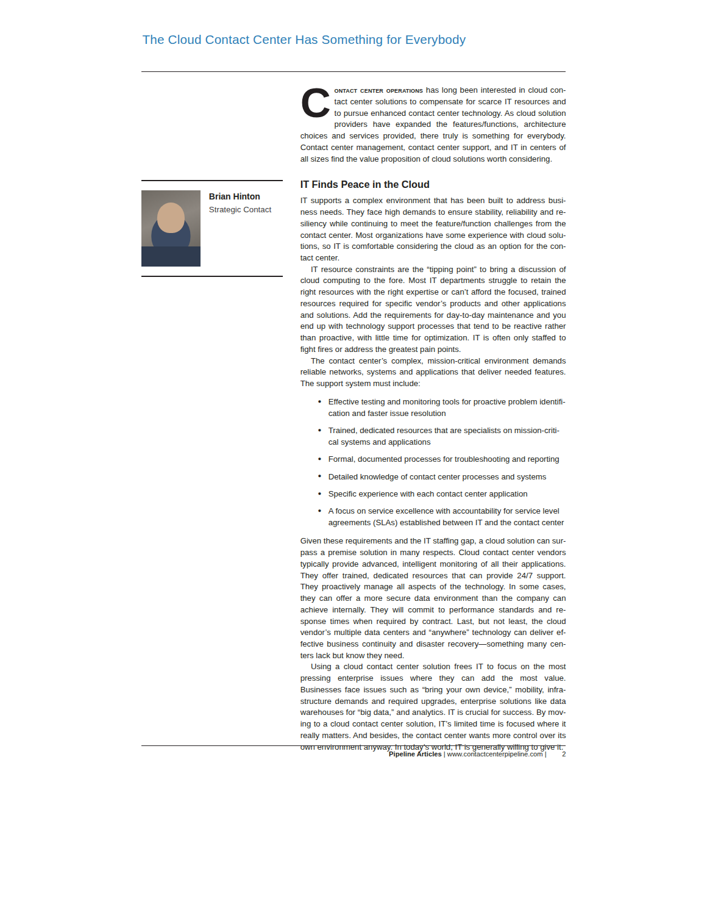The Cloud Contact Center Has Something for Everybody
Brian Hinton
Strategic Contact
Contact center operations has long been interested in cloud contact center solutions to compensate for scarce IT resources and to pursue enhanced contact center technology. As cloud solution providers have expanded the features/functions, architecture choices and services provided, there truly is something for everybody. Contact center management, contact center support, and IT in centers of all sizes find the value proposition of cloud solutions worth considering.
IT Finds Peace in the Cloud
IT supports a complex environment that has been built to address business needs. They face high demands to ensure stability, reliability and resiliency while continuing to meet the feature/function challenges from the contact center. Most organizations have some experience with cloud solutions, so IT is comfortable considering the cloud as an option for the contact center.
IT resource constraints are the “tipping point” to bring a discussion of cloud computing to the fore. Most IT departments struggle to retain the right resources with the right expertise or can’t afford the focused, trained resources required for specific vendor’s products and other applications and solutions. Add the requirements for day-to-day maintenance and you end up with technology support processes that tend to be reactive rather than proactive, with little time for optimization. IT is often only staffed to fight fires or address the greatest pain points.
The contact center’s complex, mission-critical environment demands reliable networks, systems and applications that deliver needed features. The support system must include:
Effective testing and monitoring tools for proactive problem identification and faster issue resolution
Trained, dedicated resources that are specialists on mission-critical systems and applications
Formal, documented processes for troubleshooting and reporting
Detailed knowledge of contact center processes and systems
Specific experience with each contact center application
A focus on service excellence with accountability for service level agreements (SLAs) established between IT and the contact center
Given these requirements and the IT staffing gap, a cloud solution can surpass a premise solution in many respects. Cloud contact center vendors typically provide advanced, intelligent monitoring of all their applications. They offer trained, dedicated resources that can provide 24/7 support. They proactively manage all aspects of the technology. In some cases, they can offer a more secure data environment than the company can achieve internally. They will commit to performance standards and response times when required by contract. Last, but not least, the cloud vendor’s multiple data centers and “anywhere” technology can deliver effective business continuity and disaster recovery—something many centers lack but know they need.
Using a cloud contact center solution frees IT to focus on the most pressing enterprise issues where they can add the most value. Businesses face issues such as “bring your own device,” mobility, infrastructure demands and required upgrades, enterprise solutions like data warehouses for “big data,” and analytics. IT is crucial for success. By moving to a cloud contact center solution, IT’s limited time is focused where it really matters. And besides, the contact center wants more control over its own environment anyway. In today’s world, IT is generally willing to give it.
Pipeline Articles | www.contactcenterpipeline.com | 2